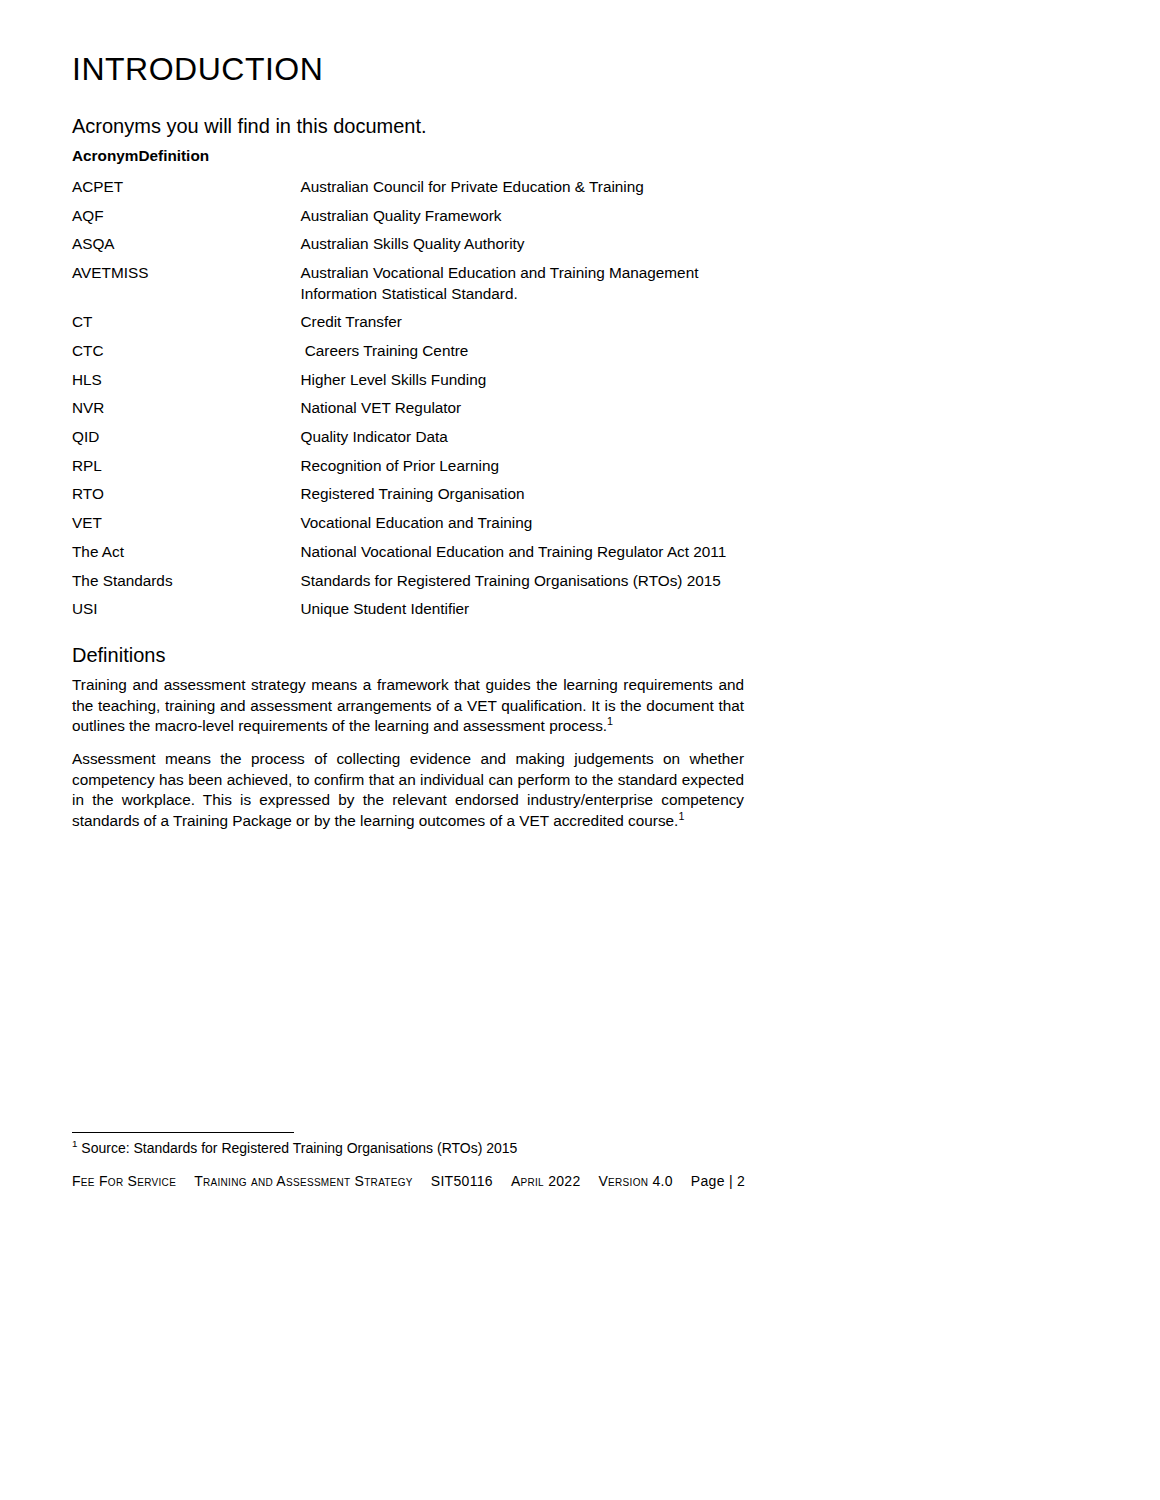INTRODUCTION
Acronyms you will find in this document.
AcronymDefinition
| ACPET | Australian Council for Private Education & Training |
| AQF | Australian Quality Framework |
| ASQA | Australian Skills Quality Authority |
| AVETMISS | Australian Vocational Education and Training Management Information Statistical Standard. |
| CT | Credit Transfer |
| CTC | Careers Training Centre |
| HLS | Higher Level Skills Funding |
| NVR | National VET Regulator |
| QID | Quality Indicator Data |
| RPL | Recognition of Prior Learning |
| RTO | Registered Training Organisation |
| VET | Vocational Education and Training |
| The Act | National Vocational Education and Training Regulator Act 2011 |
| The Standards | Standards for Registered Training Organisations (RTOs) 2015 |
| USI | Unique Student Identifier |
Definitions
Training and assessment strategy means a framework that guides the learning requirements and the teaching, training and assessment arrangements of a VET qualification. It is the document that outlines the macro-level requirements of the learning and assessment process.1
Assessment means the process of collecting evidence and making judgements on whether competency has been achieved, to confirm that an individual can perform to the standard expected in the workplace. This is expressed by the relevant endorsed industry/enterprise competency standards of a Training Package or by the learning outcomes of a VET accredited course.1
1 Source: Standards for Registered Training Organisations (RTOs) 2015
Fee For Service Training and Assessment Strategy SIT50116 April 2022 Version 4.0
Page | 2